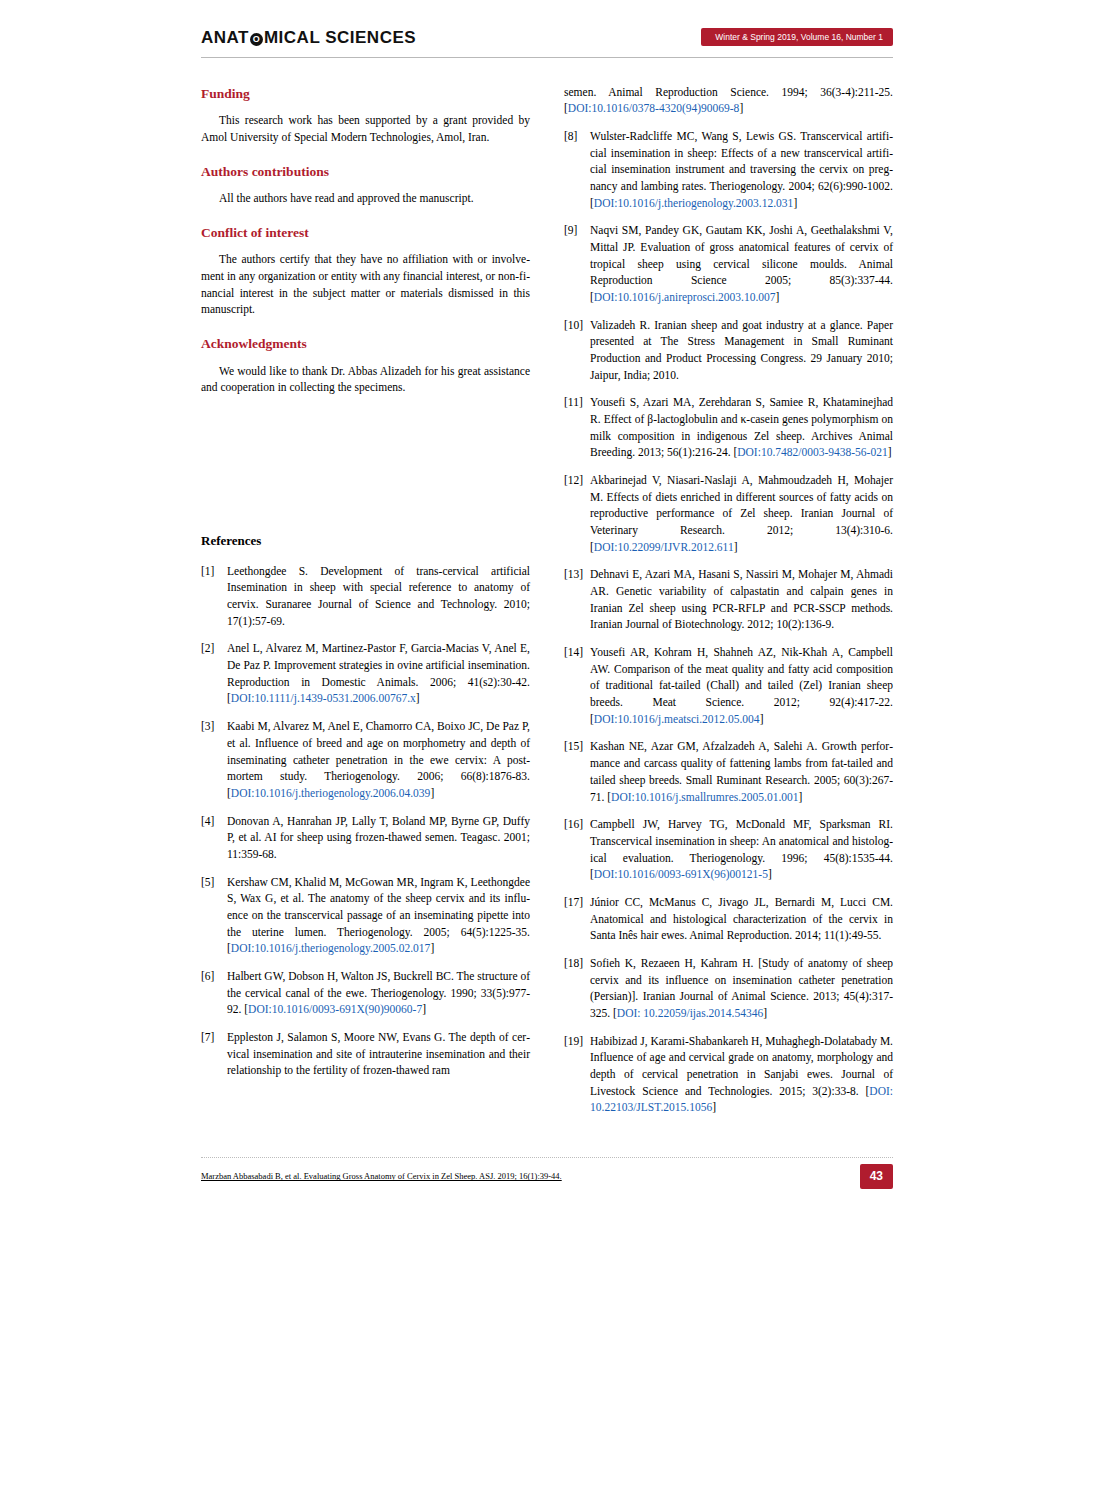ANATOMICAL SCIENCES
Winter & Spring 2019, Volume 16, Number 1
Funding
This research work has been supported by a grant provided by Amol University of Special Modern Technologies, Amol, Iran.
Authors contributions
All the authors have read and approved the manuscript.
Conflict of interest
The authors certify that they have no affiliation with or involvement in any organization or entity with any financial interest, or non-financial interest in the subject matter or materials dismissed in this manuscript.
Acknowledgments
We would like to thank Dr. Abbas Alizadeh for his great assistance and cooperation in collecting the specimens.
References
[1] Leethongdee S. Development of trans-cervical artificial Insemination in sheep with special reference to anatomy of cervix. Suranaree Journal of Science and Technology. 2010; 17(1):57-69.
[2] Anel L, Alvarez M, Martinez-Pastor F, Garcia-Macias V, Anel E, De Paz P. Improvement strategies in ovine artificial insemination. Reproduction in Domestic Animals. 2006; 41(s2):30-42. [DOI:10.1111/j.1439-0531.2006.00767.x]
[3] Kaabi M, Alvarez M, Anel E, Chamorro CA, Boixo JC, De Paz P, et al. Influence of breed and age on morphometry and depth of inseminating catheter penetration in the ewe cervix: A postmortem study. Theriogenology. 2006; 66(8):1876-83. [DOI:10.1016/j.theriogenology.2006.04.039]
[4] Donovan A, Hanrahan JP, Lally T, Boland MP, Byrne GP, Duffy P, et al. AI for sheep using frozen-thawed semen. Teagasc. 2001; 11:359-68.
[5] Kershaw CM, Khalid M, McGowan MR, Ingram K, Leethongdee S, Wax G, et al. The anatomy of the sheep cervix and its influence on the transcervical passage of an inseminating pipette into the uterine lumen. Theriogenology. 2005; 64(5):1225-35. [DOI:10.1016/j.theriogenology.2005.02.017]
[6] Halbert GW, Dobson H, Walton JS, Buckrell BC. The structure of the cervical canal of the ewe. Theriogenology. 1990; 33(5):977-92. [DOI:10.1016/0093-691X(90)90060-7]
[7] Eppleston J, Salamon S, Moore NW, Evans G. The depth of cervical insemination and site of intrauterine insemination and their relationship to the fertility of frozen-thawed ram
semen. Animal Reproduction Science. 1994; 36(3-4):211-25. [DOI:10.1016/0378-4320(94)90069-8]
[8] Wulster-Radcliffe MC, Wang S, Lewis GS. Transcervical artificial insemination in sheep: Effects of a new transcervical artificial insemination instrument and traversing the cervix on pregnancy and lambing rates. Theriogenology. 2004; 62(6):990-1002. [DOI:10.1016/j.theriogenology.2003.12.031]
[9] Naqvi SM, Pandey GK, Gautam KK, Joshi A, Geethalakshmi V, Mittal JP. Evaluation of gross anatomical features of cervix of tropical sheep using cervical silicone moulds. Animal Reproduction Science 2005; 85(3):337-44. [DOI:10.1016/j.anireprosci.2003.10.007]
[10] Valizadeh R. Iranian sheep and goat industry at a glance. Paper presented at The Stress Management in Small Ruminant Production and Product Processing Congress. 29 January 2010; Jaipur, India; 2010.
[11] Yousefi S, Azari MA, Zerehdaran S, Samiee R, Khataminejhad R. Effect of β-lactoglobulin and κ-casein genes polymorphism on milk composition in indigenous Zel sheep. Archives Animal Breeding. 2013; 56(1):216-24. [DOI:10.7482/0003-9438-56-021]
[12] Akbarinejad V, Niasari-Naslaji A, Mahmoudzadeh H, Mohajer M. Effects of diets enriched in different sources of fatty acids on reproductive performance of Zel sheep. Iranian Journal of Veterinary Research. 2012; 13(4):310-6. [DOI:10.22099/IJVR.2012.611]
[13] Dehnavi E, Azari MA, Hasani S, Nassiri M, Mohajer M, Ahmadi AR. Genetic variability of calpastatin and calpain genes in Iranian Zel sheep using PCR-RFLP and PCR-SSCP methods. Iranian Journal of Biotechnology. 2012; 10(2):136-9.
[14] Yousefi AR, Kohram H, Shahneh AZ, Nik-Khah A, Campbell AW. Comparison of the meat quality and fatty acid composition of traditional fat-tailed (Chall) and tailed (Zel) Iranian sheep breeds. Meat Science. 2012; 92(4):417-22. [DOI:10.1016/j.meatsci.2012.05.004]
[15] Kashan NE, Azar GM, Afzalzadeh A, Salehi A. Growth performance and carcass quality of fattening lambs from fat-tailed and tailed sheep breeds. Small Ruminant Research. 2005; 60(3):267-71. [DOI:10.1016/j.smallrumres.2005.01.001]
[16] Campbell JW, Harvey TG, McDonald MF, Sparksman RI. Transcervical insemination in sheep: An anatomical and histological evaluation. Theriogenology. 1996; 45(8):1535-44. [DOI:10.1016/0093-691X(96)00121-5]
[17] Júnior CC, McManus C, Jivago JL, Bernardi M, Lucci CM. Anatomical and histological characterization of the cervix in Santa Inês hair ewes. Animal Reproduction. 2014; 11(1):49-55.
[18] Sofieh K, Rezaeen H, Kahram H. [Study of anatomy of sheep cervix and its influence on insemination catheter penetration (Persian)]. Iranian Journal of Animal Science. 2013; 45(4):317-325. [DOI: 10.22059/ijas.2014.54346]
[19] Habibizad J, Karami-Shabankareh H, Muhaghegh-Dolatabady M. Influence of age and cervical grade on anatomy, morphology and depth of cervical penetration in Sanjabi ewes. Journal of Livestock Science and Technologies. 2015; 3(2):33-8. [DOI: 10.22103/JLST.2015.1056]
Marzban Abbasabadi B, et al. Evaluating Gross Anatomy of Cervix in Zel Sheep. ASJ. 2019; 16(1):39-44. 43